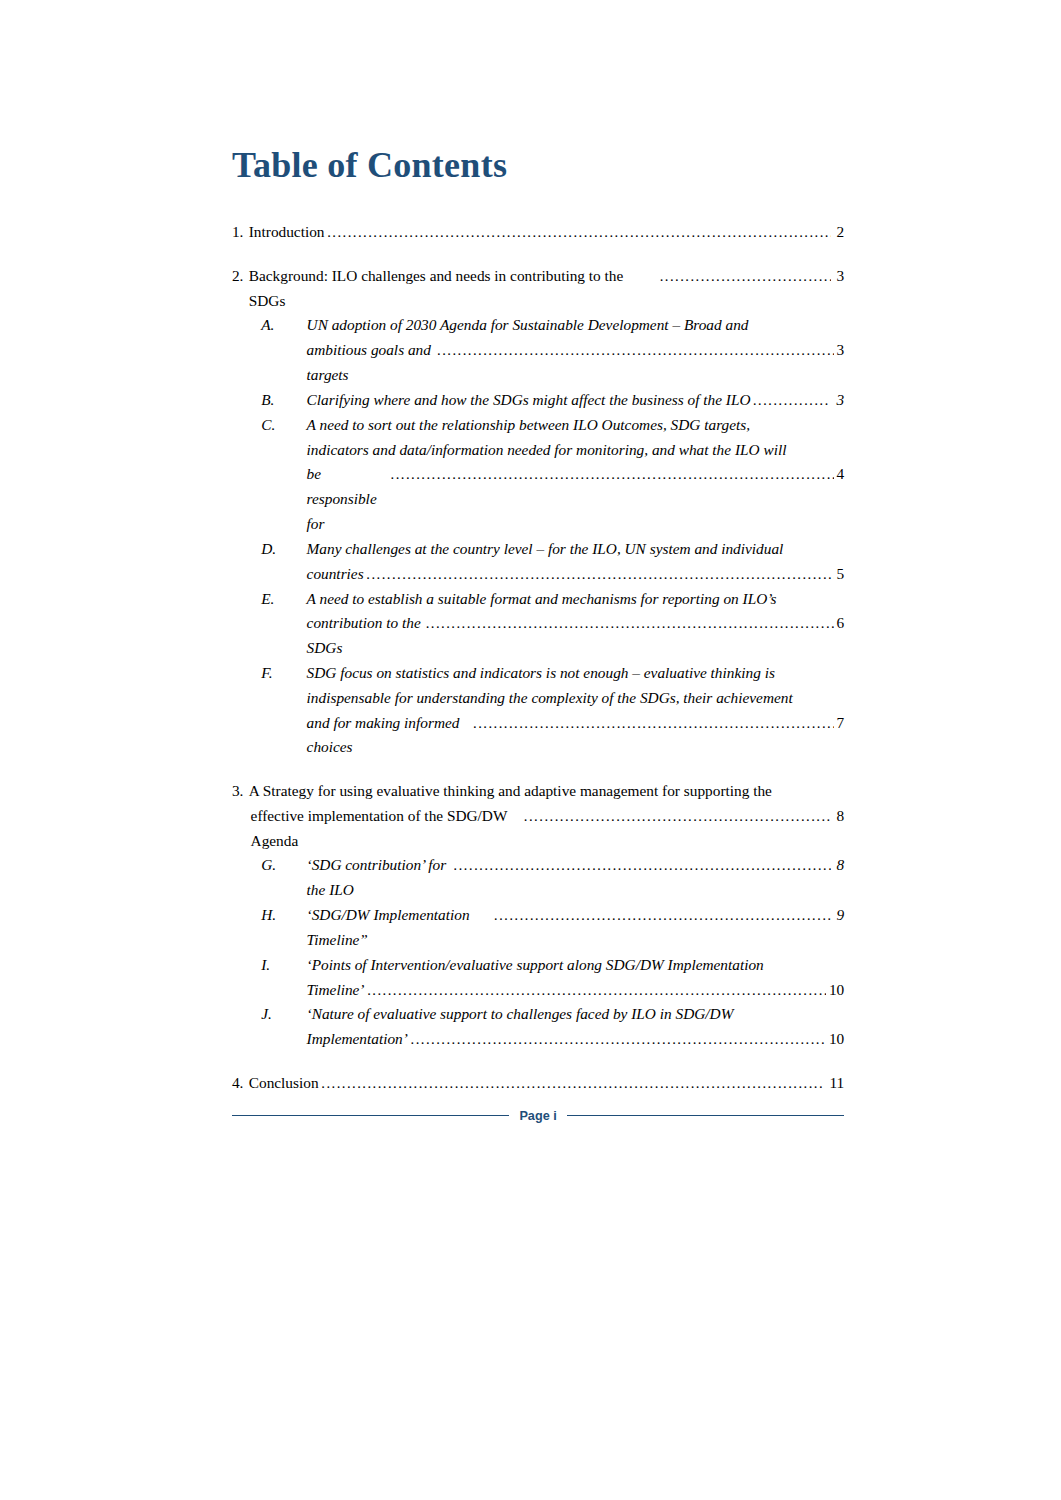Table of Contents
1. Introduction .................................................................................................................................................. 2
2. Background: ILO challenges and needs in contributing to the SDGs .................................. 3
A. UN adoption of 2030 Agenda for Sustainable Development – Broad and
ambitious goals and targets ....................................................................................................... 3
B. Clarifying where and how the SDGs might affect the business of the ILO ............... 3
C. A need to sort out the relationship between ILO Outcomes, SDG targets,
indicators and data/information needed for monitoring, and what the ILO will
be responsible for ..................................................................................................................... 4
D. Many challenges at the country level – for the ILO, UN system and individual
countries ....................................................................................................................................... 5
E. A need to establish a suitable format and mechanisms for reporting on ILO’s
contribution to the SDGs ......................................................................................................... 6
F. SDG focus on statistics and indicators is not enough – evaluative thinking is
indispensable for understanding the complexity of the SDGs, their achievement
and for making informed choices ....................................................................................... 7
3. A Strategy for using evaluative thinking and adaptive management for supporting the
effective implementation of the SDG/DW Agenda .................................................................... 8
G. ‘SDG contribution’ for the ILO ................................................................................................. 8
H. ‘SDG/DW Implementation Timeline” ................................................................................. 9
I. ‘Points of Intervention/evaluative support along SDG/DW Implementation
Timeline’ ....................................................................................................................................... 10
J. ‘Nature of evaluative support to challenges faced by ILO in SDG/DW
Implementation’ ......................................................................................................................... 10
4. Conclusion ......................................................................................................................................... 11
Page i